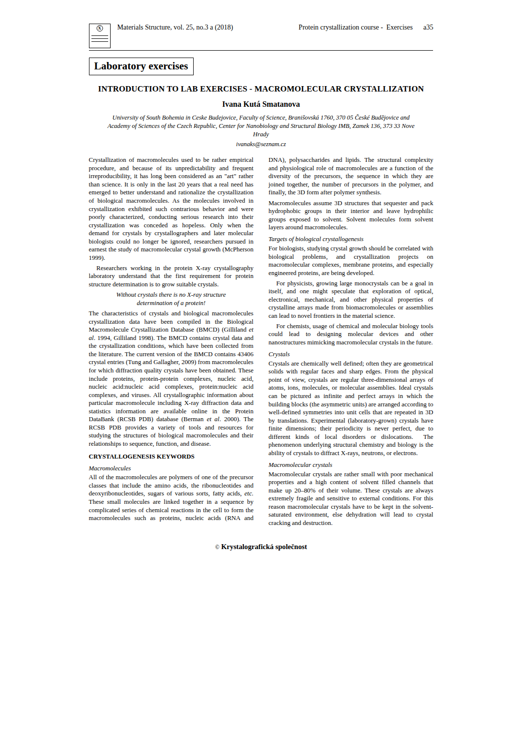Materials Structure, vol. 25, no.3 a (2018)
Protein crystallization course - Exercises a35
Laboratory exercises
INTRODUCTION TO LAB EXERCISES - MACROMOLECULAR CRYSTALLIZATION
Ivana Kutá Smatanova
University of South Bohemia in Ceske Budejovice, Faculty of Science, Branišovská 1760, 370 05 České Budějovice and Academy of Sciences of the Czech Republic, Center for Nanobiology and Structural Biology IMB, Zamek 136, 373 33 Nove Hrady
ivanaks@seznam.cz
Crystallization of macromolecules used to be rather empirical procedure, and because of its unpredictability and frequent irreproducibility, it has long been considered as an "art" rather than science. It is only in the last 20 years that a real need has emerged to better understand and rationalize the crystallization of biological macromolecules. As the molecules involved in crystallization exhibited such contrarious behavior and were poorly characterized, conducting serious research into their crystallization was conceded as hopeless. Only when the demand for crystals by crystallographers and later molecular biologists could no longer be ignored, researchers pursued in earnest the study of macromolecular crystal growth (McPherson 1999).
Researchers working in the protein X-ray crystallography laboratory understand that the first requirement for protein structure determination is to grow suitable crystals.
Without crystals there is no X-ray structure
determination of a protein!
The characteristics of crystals and biological macromolecules crystallization data have been compiled in the Biological Macromolecule Crystallization Database (BMCD) (Gilliland et al. 1994, Gilliland 1998). The BMCD contains crystal data and the crystallization conditions, which have been collected from the literature. The current version of the BMCD contains 43406 crystal entries (Tung and Gallagher, 2009) from macromolecules for which diffraction quality crystals have been obtained. These include proteins, protein-protein complexes, nucleic acid, nucleic acid:nucleic acid complexes, protein:nucleic acid complexes, and viruses. All crystallographic information about particular macromolecule including X-ray diffraction data and statistics information are available online in the Protein DataBank (RCSB PDB) database (Berman et al. 2000). The RCSB PDB provides a variety of tools and resources for studying the structures of biological macromolecules and their relationships to sequence, function, and disease.
Crystallogenesis keywords
Macromolecules
All of the macromolecules are polymers of one of the precursor classes that include the amino acids, the ribonucleotides and deoxyribonucleotides, sugars of various sorts, fatty acids, etc. These small molecules are linked together in a sequence by complicated series of chemical reactions in the cell to form the macromolecules such as proteins, nucleic acids (RNA and DNA), polysaccharides and lipids. The structural complexity and physiological role of macromolecules are a function of the diversity of the precursors, the sequence in which they are joined together, the number of precursors in the polymer, and finally, the 3D form after polymer synthesis.
Macromolecules assume 3D structures that sequester and pack hydrophobic groups in their interior and leave hydrophilic groups exposed to solvent. Solvent molecules form solvent layers around macromolecules.
Targets of biological crystallogenesis
For biologists, studying crystal growth should be correlated with biological problems, and crystallization projects on macromolecular complexes, membrane proteins, and especially engineered proteins, are being developed.
For physicists, growing large monocrystals can be a goal in itself, and one might speculate that exploration of optical, electronical, mechanical, and other physical properties of crystalline arrays made from biomacromolecules or assemblies can lead to novel frontiers in the material science.
For chemists, usage of chemical and molecular biology tools could lead to designing molecular devices and other nanostructures mimicking macromolecular crystals in the future.
Crystals
Crystals are chemically well defined; often they are geometrical solids with regular faces and sharp edges. From the physical point of view, crystals are regular three-dimensional arrays of atoms, ions, molecules, or molecular assemblies. Ideal crystals can be pictured as infinite and perfect arrays in which the building blocks (the asymmetric units) are arranged according to well-defined symmetries into unit cells that are repeated in 3D by translations. Experimental (laboratory-grown) crystals have finite dimensions; their periodicity is never perfect, due to different kinds of local disorders or dislocations. The phenomenon underlying structural chemistry and biology is the ability of crystals to diffract X-rays, neutrons, or electrons.
Macromolecular crystals
Macromolecular crystals are rather small with poor mechanical properties and a high content of solvent filled channels that make up 20–80% of their volume. These crystals are always extremely fragile and sensitive to external conditions. For this reason macromolecular crystals have to be kept in the solvent-saturated environment, else dehydration will lead to crystal cracking and destruction.
© Krystalografická společnost